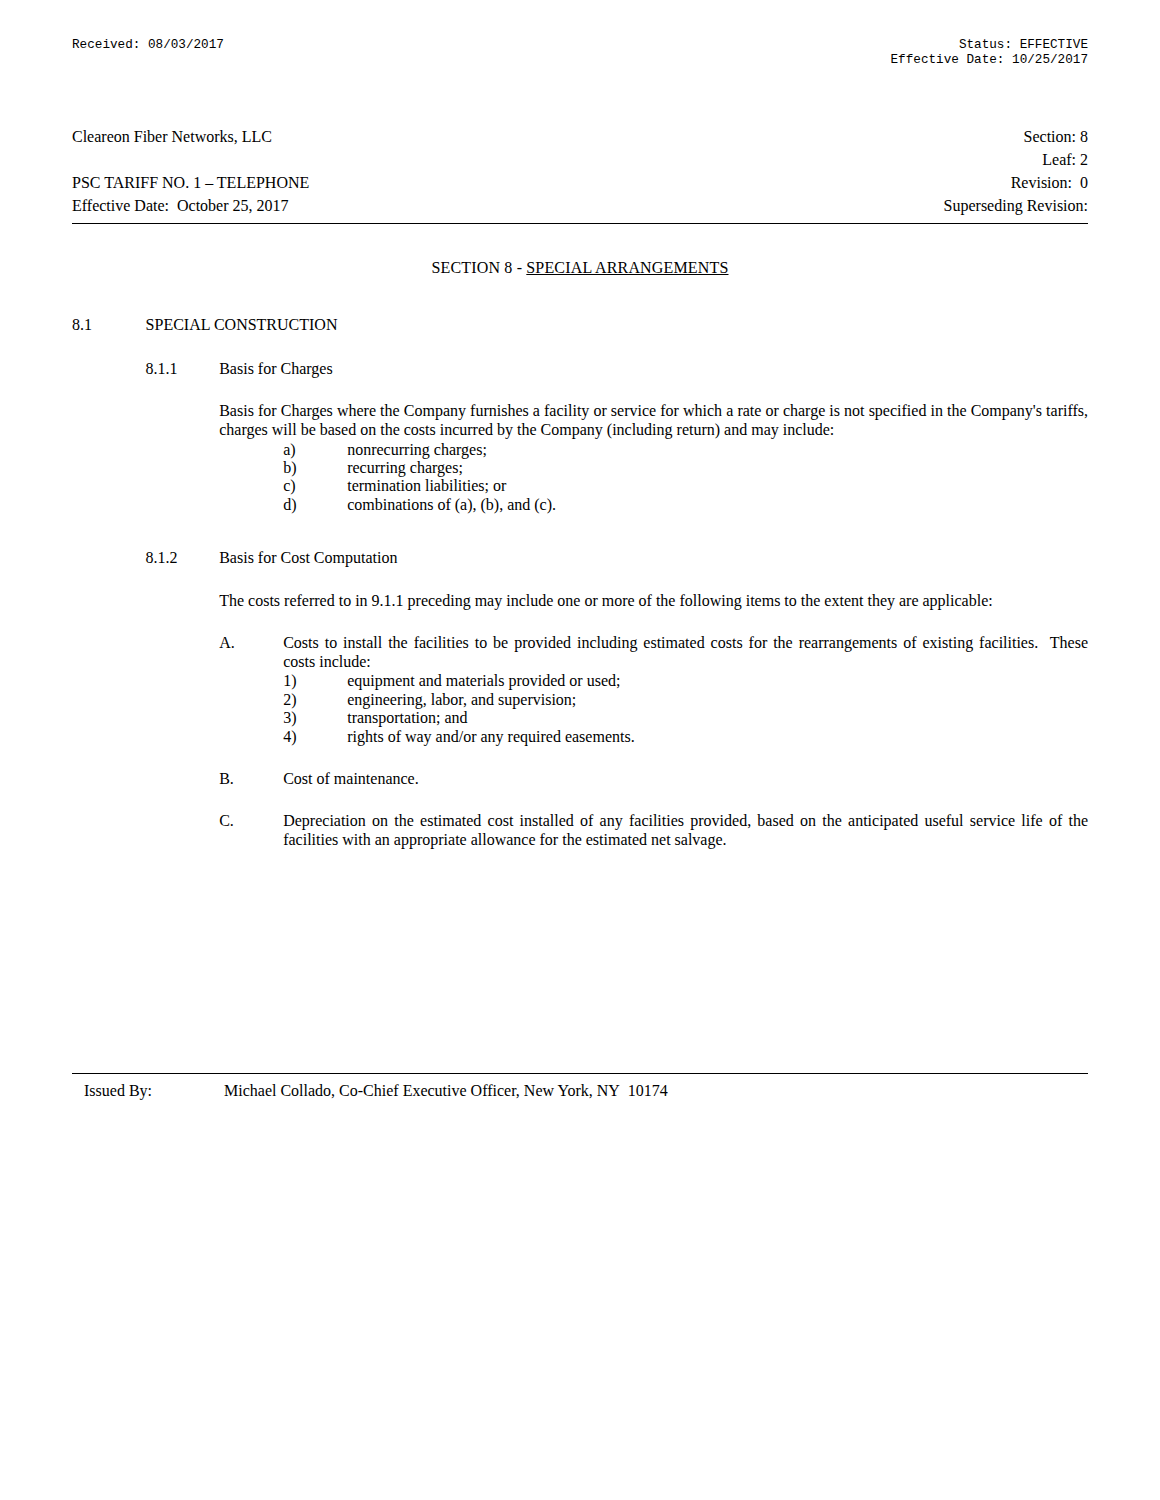Received: 08/03/2017
Status: EFFECTIVE Effective Date: 10/25/2017
Cleareon Fiber Networks, LLC PSC TARIFF NO. 1 – TELEPHONE Effective Date: October 25, 2017
Section: 8 Leaf: 2 Revision: 0 Superseding Revision:
SECTION 8 - SPECIAL ARRANGEMENTS
8.1
SPECIAL CONSTRUCTION
8.1.1
Basis for Charges
Basis for Charges where the Company furnishes a facility or service for which a rate or charge is not specified in the Company's tariffs, charges will be based on the costs incurred by the Company (including return) and may include:
a)
nonrecurring charges;
b)
recurring charges;
c)
termination liabilities; or
d)
combinations of (a), (b), and (c).
8.1.2
Basis for Cost Computation
The costs referred to in 9.1.1 preceding may include one or more of the following items to the extent they are applicable:
A.
Costs to install the facilities to be provided including estimated costs for the rearrangements of existing facilities. These costs include:
1)
equipment and materials provided or used;
2)
engineering, labor, and supervision;
3)
transportation; and
4)
rights of way and/or any required easements.
B.
Cost of maintenance.
C.
Depreciation on the estimated cost installed of any facilities provided, based on the anticipated useful service life of the facilities with an appropriate allowance for the estimated net salvage.
Issued By:
Michael Collado, Co-Chief Executive Officer, New York, NY 10174